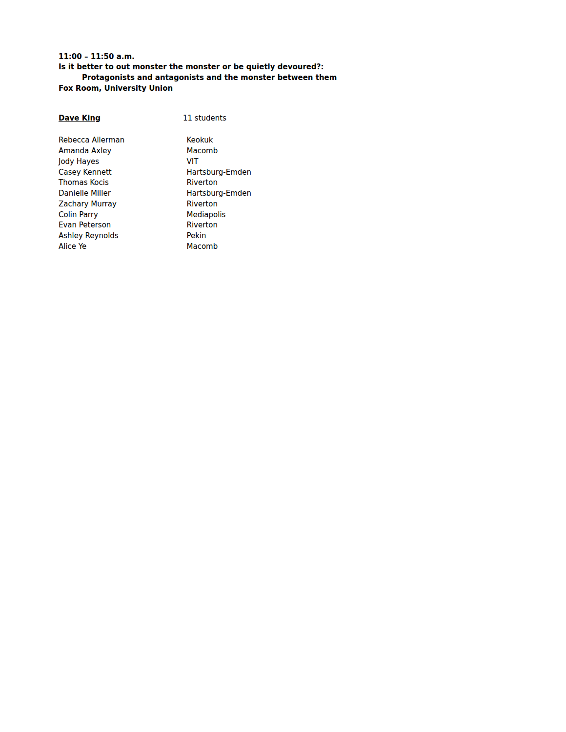11:00 – 11:50 a.m.
Is it better to out monster the monster or be quietly devoured?:
Protagonists and antagonists and the monster between them Fox Room, University Union
Dave King 11 students
| Rebecca Allerman | Keokuk |
| Amanda Axley | Macomb |
| Jody Hayes | VIT |
| Casey Kennett | Hartsburg-Emden |
| Thomas Kocis | Riverton |
| Danielle Miller | Hartsburg-Emden |
| Zachary Murray | Riverton |
| Colin Parry | Mediapolis |
| Evan Peterson | Riverton |
| Ashley Reynolds | Pekin |
| Alice Ye | Macomb |